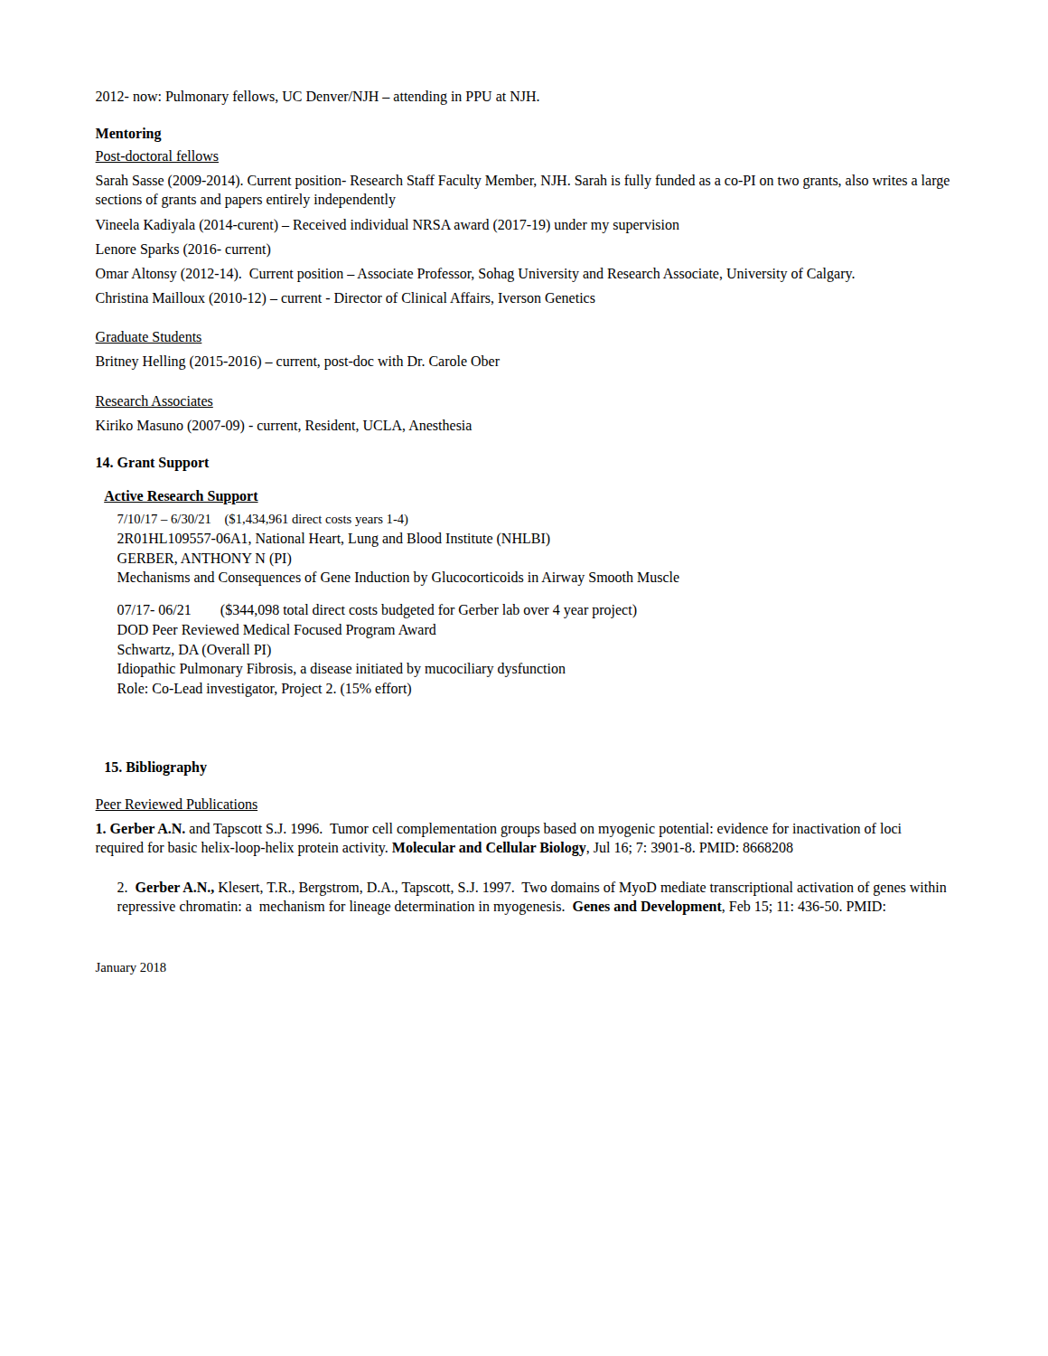2012- now: Pulmonary fellows, UC Denver/NJH – attending in PPU at NJH.
Mentoring
Post-doctoral fellows
Sarah Sasse (2009-2014). Current position- Research Staff Faculty Member, NJH. Sarah is fully funded as a co-PI on two grants, also writes a large sections of grants and papers entirely independently
Vineela Kadiyala (2014-curent) – Received individual NRSA award (2017-19) under my supervision
Lenore Sparks (2016- current)
Omar Altonsy (2012-14). Current position – Associate Professor, Sohag University and Research Associate, University of Calgary.
Christina Mailloux (2010-12) – current - Director of Clinical Affairs, Iverson Genetics
Graduate Students
Britney Helling (2015-2016) – current, post-doc with Dr. Carole Ober
Research Associates
Kiriko Masuno (2007-09) - current, Resident, UCLA, Anesthesia
14. Grant Support
Active Research Support
7/10/17 – 6/30/21 ($1,434,961 direct costs years 1-4)
2R01HL109557-06A1, National Heart, Lung and Blood Institute (NHLBI)
GERBER, ANTHONY N (PI)
Mechanisms and Consequences of Gene Induction by Glucocorticoids in Airway Smooth Muscle
07/17- 06/21 ($344,098 total direct costs budgeted for Gerber lab over 4 year project)
DOD Peer Reviewed Medical Focused Program Award
Schwartz, DA (Overall PI)
Idiopathic Pulmonary Fibrosis, a disease initiated by mucociliary dysfunction
Role: Co-Lead investigator, Project 2. (15% effort)
15. Bibliography
Peer Reviewed Publications
1. Gerber A.N. and Tapscott S.J. 1996. Tumor cell complementation groups based on myogenic potential: evidence for inactivation of loci required for basic helix-loop-helix protein activity. Molecular and Cellular Biology, Jul 16; 7: 3901-8. PMID: 8668208
2. Gerber A.N., Klesert, T.R., Bergstrom, D.A., Tapscott, S.J. 1997. Two domains of MyoD mediate transcriptional activation of genes within repressive chromatin: a mechanism for lineage determination in myogenesis. Genes and Development, Feb 15; 11: 436-50. PMID:
January 2018